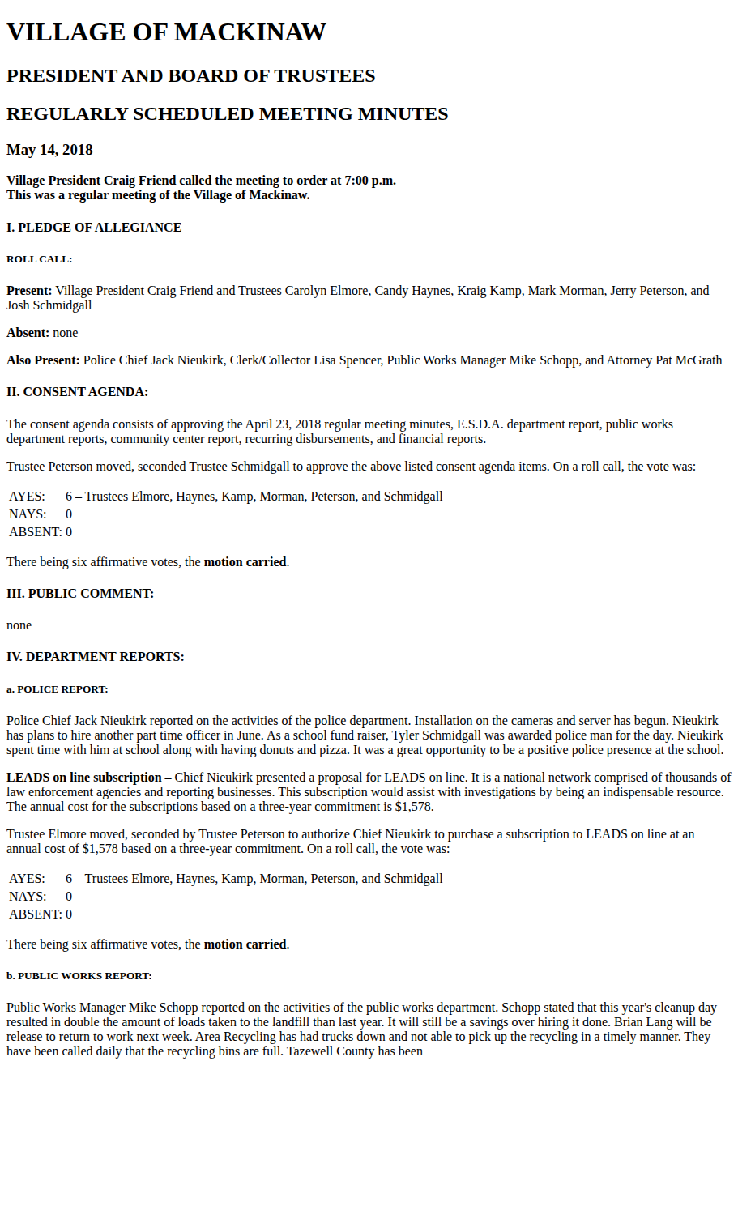VILLAGE OF MACKINAW
PRESIDENT AND BOARD OF TRUSTEES
REGULARLY SCHEDULED MEETING MINUTES
May 14, 2018
Village President Craig Friend called the meeting to order at 7:00 p.m.
This was a regular meeting of the Village of Mackinaw.
I. PLEDGE OF ALLEGIANCE
ROLL CALL:
Present: Village President Craig Friend and Trustees Carolyn Elmore, Candy Haynes, Kraig Kamp, Mark Morman, Jerry Peterson, and Josh Schmidgall
Absent: none
Also Present: Police Chief Jack Nieukirk, Clerk/Collector Lisa Spencer, Public Works Manager Mike Schopp, and Attorney Pat McGrath
II. CONSENT AGENDA:
The consent agenda consists of approving the April 23, 2018 regular meeting minutes, E.S.D.A. department report, public works department reports, community center report, recurring disbursements, and financial reports.
Trustee Peterson moved, seconded Trustee Schmidgall to approve the above listed consent agenda items. On a roll call, the vote was:
| AYES: | 6 – Trustees Elmore, Haynes, Kamp, Morman, Peterson, and Schmidgall |
| NAYS: | 0 |
| ABSENT: | 0 |
There being six affirmative votes, the motion carried.
III. PUBLIC COMMENT:
none
IV. DEPARTMENT REPORTS:
a. POLICE REPORT:
Police Chief Jack Nieukirk reported on the activities of the police department. Installation on the cameras and server has begun. Nieukirk has plans to hire another part time officer in June. As a school fund raiser, Tyler Schmidgall was awarded police man for the day. Nieukirk spent time with him at school along with having donuts and pizza. It was a great opportunity to be a positive police presence at the school.
LEADS on line subscription – Chief Nieukirk presented a proposal for LEADS on line. It is a national network comprised of thousands of law enforcement agencies and reporting businesses. This subscription would assist with investigations by being an indispensable resource. The annual cost for the subscriptions based on a three-year commitment is $1,578.
Trustee Elmore moved, seconded by Trustee Peterson to authorize Chief Nieukirk to purchase a subscription to LEADS on line at an annual cost of $1,578 based on a three-year commitment. On a roll call, the vote was:
| AYES: | 6 – Trustees Elmore, Haynes, Kamp, Morman, Peterson, and Schmidgall |
| NAYS: | 0 |
| ABSENT: | 0 |
There being six affirmative votes, the motion carried.
b. PUBLIC WORKS REPORT:
Public Works Manager Mike Schopp reported on the activities of the public works department. Schopp stated that this year's cleanup day resulted in double the amount of loads taken to the landfill than last year. It will still be a savings over hiring it done. Brian Lang will be release to return to work next week. Area Recycling has had trucks down and not able to pick up the recycling in a timely manner. They have been called daily that the recycling bins are full. Tazewell County has been